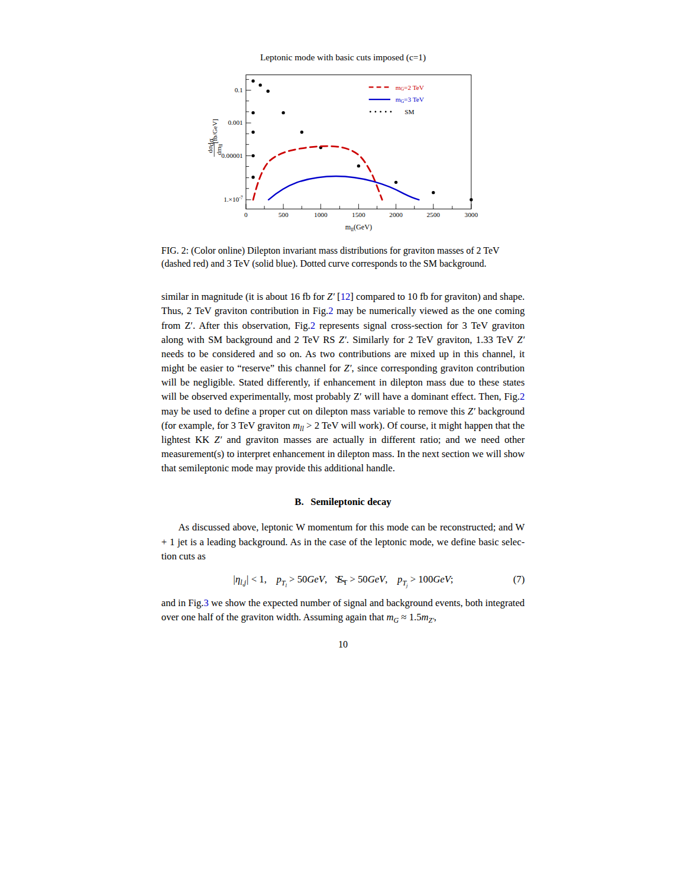Leptonic mode with basic cuts imposed (c=1)
0.1 0.001 0.00001 1.×10-7 0 500 1000 1500 2000 2500 3000 mll(GeV) dσ dσ dmll [fb/GeV] mG=2 TeV mG=3 TeV SM
FIG. 2: (Color online) Dilepton invariant mass distributions for graviton masses of 2 TeV (dashed red) and 3 TeV (solid blue). Dotted curve corresponds to the SM background.
similar in magnitude (it is about 16 fb for Z′ [12] compared to 10 fb for graviton) and shape. Thus, 2 TeV graviton contribution in Fig.2 may be numerically viewed as the one coming from Z′. After this observation, Fig.2 represents signal cross-section for 3 TeV graviton along with SM background and 2 TeV RS Z′. Similarly for 2 TeV graviton, 1.33 TeV Z′ needs to be considered and so on. As two contributions are mixed up in this channel, it might be easier to “reserve” this channel for Z′, since corresponding graviton contribution will be negligible. Stated differently, if enhancement in dilepton mass due to these states will be observed experimentally, most probably Z′ will have a dominant effect. Then, Fig.2 may be used to define a proper cut on dilepton mass variable to remove this Z′ background (for example, for 3 TeV graviton mll > 2 TeV will work). Of course, it might happen that the lightest KK Z′ and graviton masses are actually in different ratio; and we need other measurement(s) to interpret enhancement in dilepton mass. In the next section we will show that semileptonic mode may provide this additional handle.
B. Semileptonic decay
As discussed above, leptonic W momentum for this mode can be reconstructed; and W + 1 jet is a leading background. As in the case of the leptonic mode, we define basic selection cuts as
|ηl,j| < 1, pTl > 50GeV, ET > 50GeV, pTj > 100GeV; (7)
and in Fig.3 we show the expected number of signal and background events, both integrated over one half of the graviton width. Assuming again that mG ≈ 1.5mZ′,
10